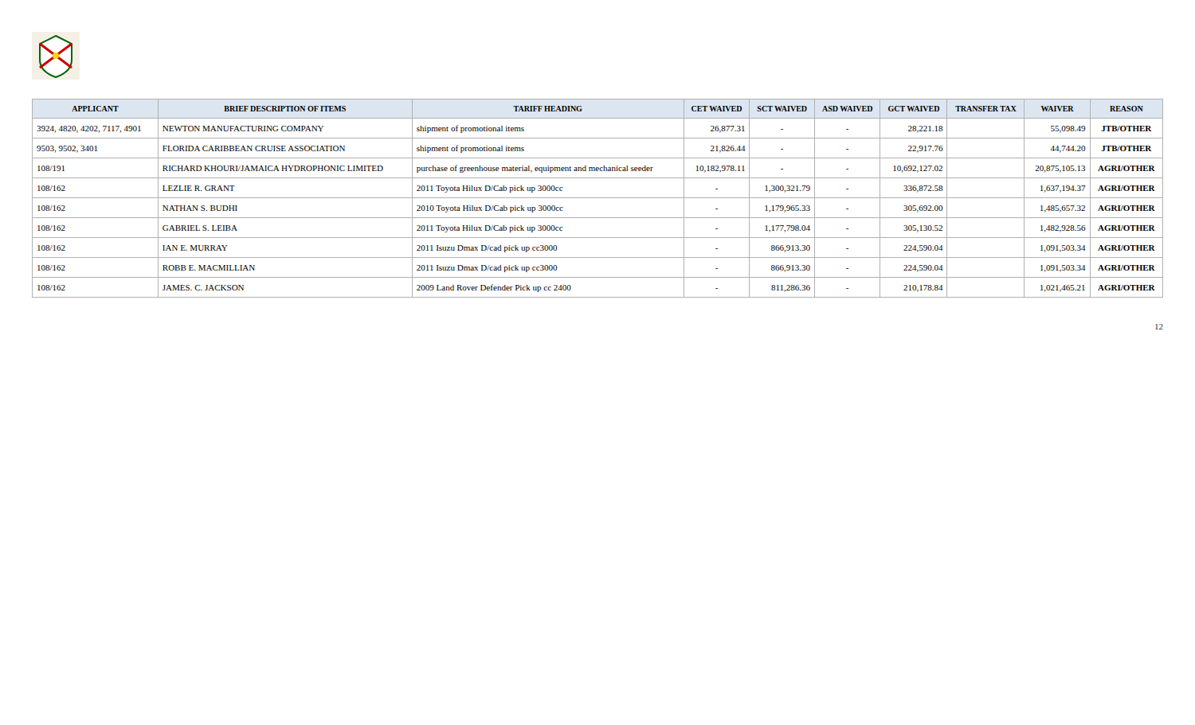| APPLICANT | BRIEF DESCRIPTION OF ITEMS | TARIFF HEADING | CET WAIVED | SCT WAIVED | ASD WAIVED | GCT WAIVED | TRANSFER TAX | WAIVER | REASON |
| --- | --- | --- | --- | --- | --- | --- | --- | --- | --- |
| 3924, 4820, 4202, 7117, 4901 | NEWTON MANUFACTURING COMPANY | shipment of promotional items | 26,877.31 | - | - | 28,221.18 | | 55,098.49 | JTB/OTHER |
| 9503, 9502, 3401 | FLORIDA CARIBBEAN CRUISE ASSOCIATION | shipment of promotional items | 21,826.44 | - | - | 22,917.76 | | 44,744.20 | JTB/OTHER |
| 108/191 | RICHARD KHOURI/JAMAICA HYDROPHONIC LIMITED | purchase of greenhouse material, equipment and mechanical seeder | 10,182,978.11 | - | - | 10,692,127.02 | | 20,875,105.13 | AGRI/OTHER |
| 108/162 | LEZLIE R. GRANT | 2011 Toyota Hilux D/Cab pick up 3000cc | - | 1,300,321.79 | - | 336,872.58 | | 1,637,194.37 | AGRI/OTHER |
| 108/162 | NATHAN S. BUDHI | 2010 Toyota Hilux D/Cab pick up 3000cc | - | 1,179,965.33 | - | 305,692.00 | | 1,485,657.32 | AGRI/OTHER |
| 108/162 | GABRIEL S. LEIBA | 2011 Toyota Hilux D/Cab pick up 3000cc | - | 1,177,798.04 | - | 305,130.52 | | 1,482,928.56 | AGRI/OTHER |
| 108/162 | IAN E. MURRAY | 2011 Isuzu Dmax D/cad pick up cc3000 | - | 866,913.30 | - | 224,590.04 | | 1,091,503.34 | AGRI/OTHER |
| 108/162 | ROBB E. MACMILLIAN | 2011 Isuzu Dmax D/cad pick up cc3000 | - | 866,913.30 | - | 224,590.04 | | 1,091,503.34 | AGRI/OTHER |
| 108/162 | JAMES. C. JACKSON | 2009 Land Rover Defender Pick up cc 2400 | - | 811,286.36 | - | 210,178.84 | | 1,021,465.21 | AGRI/OTHER |
12